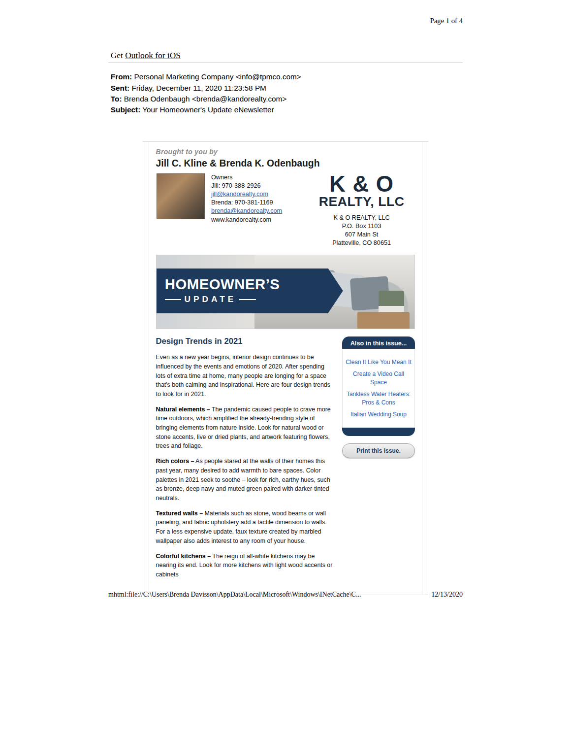Page 1 of 4
Get Outlook for iOS
From: Personal Marketing Company <info@tpmco.com>
Sent: Friday, December 11, 2020 11:23:58 PM
To: Brenda Odenbaugh <brenda@kandorealty.com>
Subject: Your Homeowner's Update eNewsletter
Brought to you by
Jill C. Kline & Brenda K. Odenbaugh
| | Owners Jill: 970-388-2926 jill@kandorealty.com Brenda: 970-381-1169 brenda@kandorealty.com www.kandorealty.com | K & O REALTY, LLC K & O REALTY, LLC P.O. Box 1103 607 Main St Platteville, CO 80651 |
HOMEOWNER’S
UPDATE
Design Trends in 2021
Even as a new year begins, interior design continues to be influenced by the events and emotions of 2020. After spending lots of extra time at home, many people are longing for a space that's both calming and inspirational. Here are four design trends to look for in 2021.
Natural elements – The pandemic caused people to crave more time outdoors, which amplified the already-trending style of bringing elements from nature inside. Look for natural wood or stone accents, live or dried plants, and artwork featuring flowers, trees and foliage.
Rich colors – As people stared at the walls of their homes this past year, many desired to add warmth to bare spaces. Color palettes in 2021 seek to soothe – look for rich, earthy hues, such as bronze, deep navy and muted green paired with darker-tinted neutrals.
Textured walls – Materials such as stone, wood beams or wall paneling, and fabric upholstery add a tactile dimension to walls. For a less expensive update, faux texture created by marbled wallpaper also adds interest to any room of your house.
Colorful kitchens – The reign of all-white kitchens may be nearing its end. Look for more kitchens with light wood accents or cabinets
Also in this issue...
Clean It Like You Mean It Create a Video Call Space Tankless Water Heaters: Pros & Cons Italian Wedding Soup
Print this issue.
mhtml:file://C:\Users\Brenda Davisson\AppData\Local\Microsoft\Windows\INetCache\C... 12/13/2020